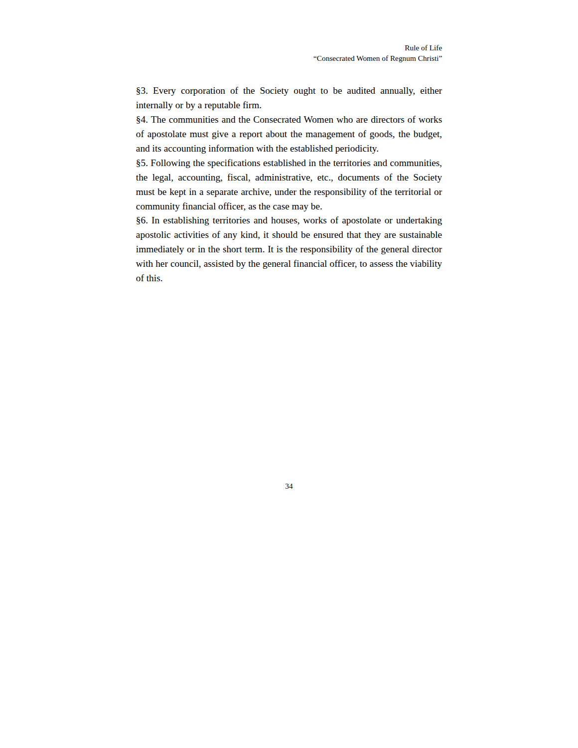Rule of Life “Consecrated Women of Regnum Christi”
§3. Every corporation of the Society ought to be audited annually, either internally or by a reputable firm.
§4. The communities and the Consecrated Women who are directors of works of apostolate must give a report about the management of goods, the budget, and its accounting information with the established periodicity.
§5. Following the specifications established in the territories and communities, the legal, accounting, fiscal, administrative, etc., documents of the Society must be kept in a separate archive, under the responsibility of the territorial or community financial officer, as the case may be.
§6. In establishing territories and houses, works of apostolate or undertaking apostolic activities of any kind, it should be ensured that they are sustainable immediately or in the short term. It is the responsibility of the general director with her council, assisted by the general financial officer, to assess the viability of this.
34